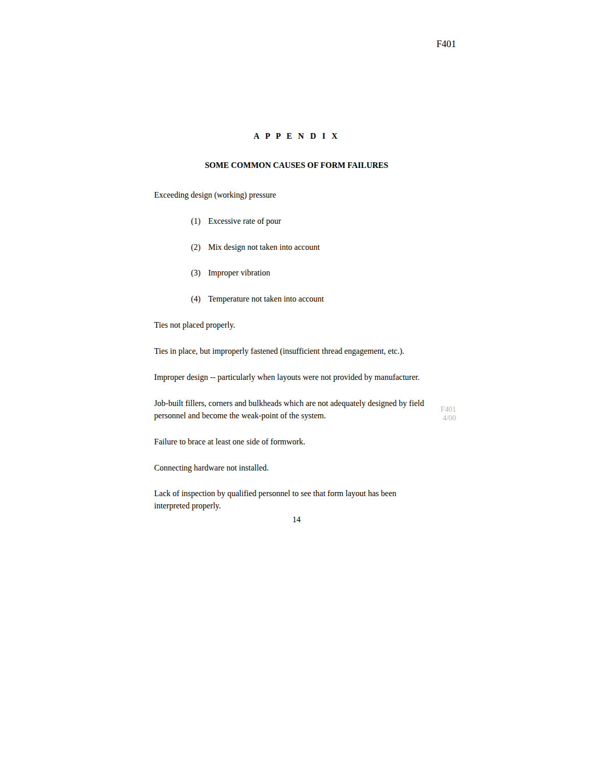F401
A P P E N D I X
SOME COMMON CAUSES OF FORM FAILURES
Exceeding design (working) pressure
(1) Excessive rate of pour
(2) Mix design not taken into account
(3) Improper vibration
(4) Temperature not taken into account
Ties not placed properly.
Ties in place, but improperly fastened (insufficient thread engagement, etc.).
Improper design -- particularly when layouts were not provided by manufacturer.
Job-built fillers, corners and bulkheads which are not adequately designed by field personnel and become the weak-point of the system.
Failure to brace at least one side of formwork.
Connecting hardware not installed.
Lack of inspection by qualified personnel to see that form layout has been interpreted properly.
F401
4/00
14